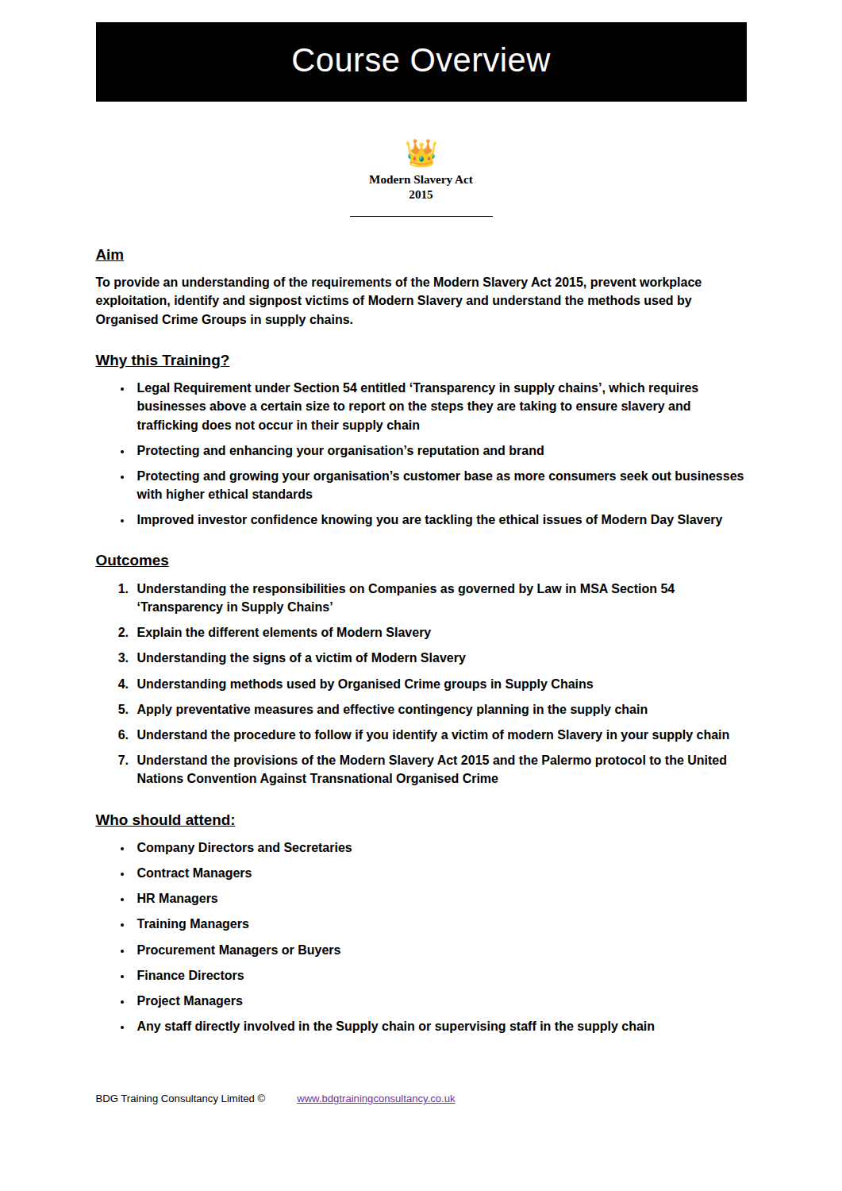Course Overview
👑
Modern Slavery Act
2015
Aim
To provide an understanding of the requirements of the Modern Slavery Act 2015, prevent workplace exploitation, identify and signpost victims of Modern Slavery and understand the methods used by Organised Crime Groups in supply chains.
Why this Training?
Legal Requirement under Section 54 entitled ‘Transparency in supply chains’, which requires businesses above a certain size to report on the steps they are taking to ensure slavery and trafficking does not occur in their supply chain
Protecting and enhancing your organisation’s reputation and brand
Protecting and growing your organisation’s customer base as more consumers seek out businesses with higher ethical standards
Improved investor confidence knowing you are tackling the ethical issues of Modern Day Slavery
Outcomes
Understanding the responsibilities on Companies as governed by Law in MSA Section 54 ‘Transparency in Supply Chains’
Explain the different elements of Modern Slavery
Understanding the signs of a victim of Modern Slavery
Understanding methods used by Organised Crime groups in Supply Chains
Apply preventative measures and effective contingency planning in the supply chain
Understand the procedure to follow if you identify a victim of modern Slavery in your supply chain
Understand the provisions of the Modern Slavery Act 2015 and the Palermo protocol to the United Nations Convention Against Transnational Organised Crime
Who should attend:
Company Directors and Secretaries
Contract Managers
HR Managers
Training Managers
Procurement Managers or Buyers
Finance Directors
Project Managers
Any staff directly involved in the Supply chain or supervising staff in the supply chain
BDG Training Consultancy Limited © www.bdgtrainingconsultancy.co.uk